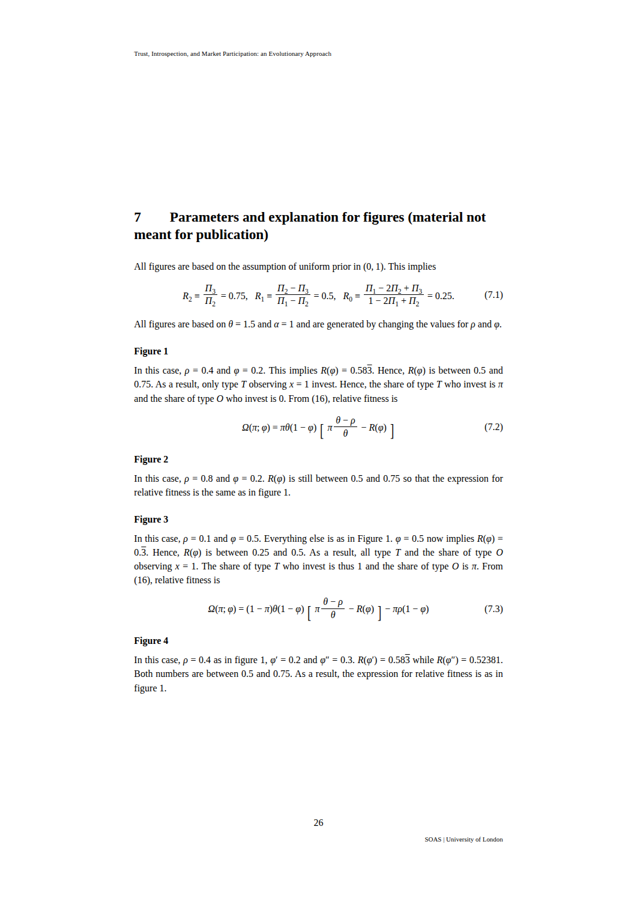Trust, Introspection, and Market Participation: an Evolutionary Approach
7 Parameters and explanation for figures (material not meant for publication)
All figures are based on the assumption of uniform prior in (0, 1). This implies
R2 ≡ Π3 Π2 = 0.75, R1 ≡ Π2 − Π3 Π1 − Π2 = 0.5, R0 ≡ Π1 − 2Π2 + Π31 − 2Π1 + Π2 = 0.25. (7.1)
All figures are based on θ = 1.5 and α = 1 and are generated by changing the values for ρ and φ.
Figure 1
In this case, ρ = 0.4 and φ = 0.2. This implies R(φ) = 0.583. Hence, R(φ) is between 0.5 and 0.75. As a result, only type T observing x = 1 invest. Hence, the share of type T who invest is π and the share of type O who invest is 0. From (16), relative fitness is
Ω(π; φ) = πθ(1 − φ) [ πθ − ρ θ − R(φ) ] (7.2)
Figure 2
In this case, ρ = 0.8 and φ = 0.2. R(φ) is still between 0.5 and 0.75 so that the expression for relative fitness is the same as in figure 1.
Figure 3
In this case, ρ = 0.1 and φ = 0.5. Everything else is as in Figure 1. φ = 0.5 now implies R(φ) = 0.3. Hence, R(φ) is between 0.25 and 0.5. As a result, all type T and the share of type O observing x = 1. The share of type T who invest is thus 1 and the share of type O is π. From (16), relative fitness is
Ω(π; φ) = (1 − π)θ(1 − φ) [ πθ − ρ θ − R(φ) ] − πρ(1 − φ) (7.3)
Figure 4
In this case, ρ = 0.4 as in figure 1, φ′ = 0.2 and φ″ = 0.3. R(φ′) = 0.583 while R(φ″) = 0.52381. Both numbers are between 0.5 and 0.75. As a result, the expression for relative fitness is as in figure 1.
26
SOAS | University of London